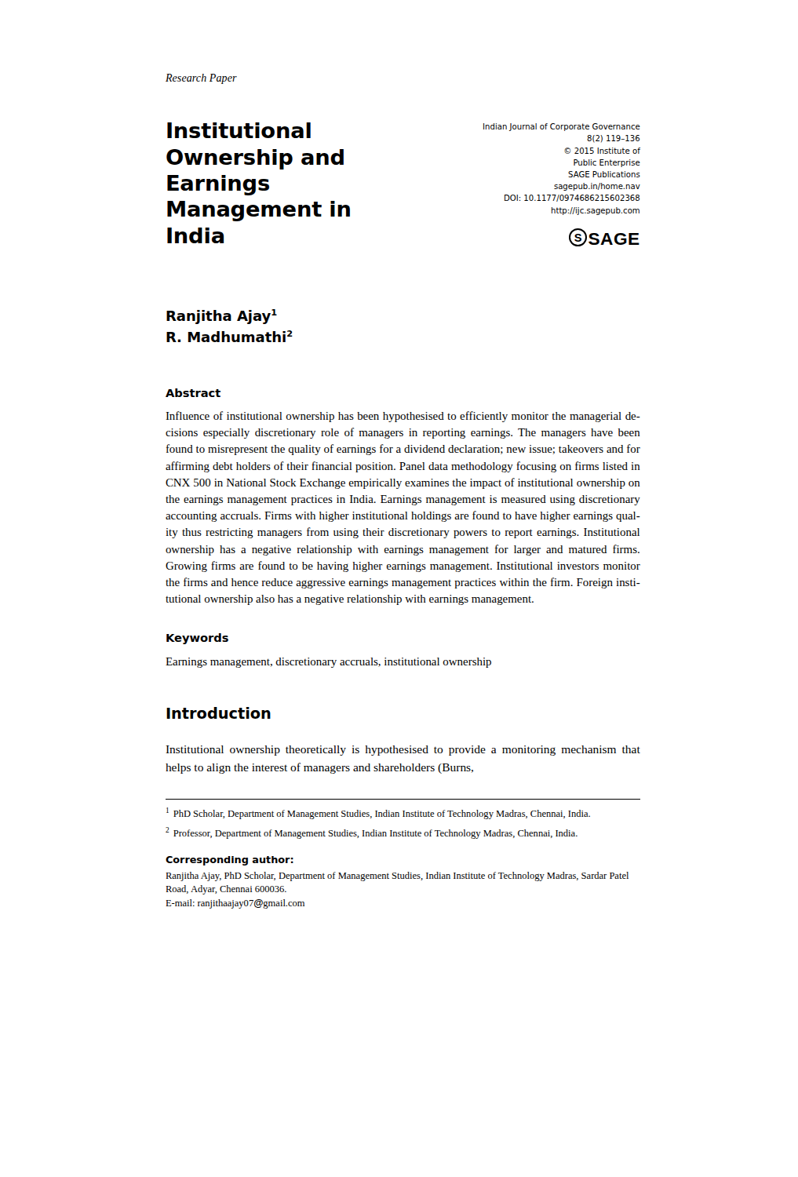Research Paper
Institutional Ownership and Earnings Management in India
Indian Journal of Corporate Governance
8(2) 119–136
© 2015 Institute of
Public Enterprise
SAGE Publications
sagepub.in/home.nav
DOI: 10.1177/0974686215602368
http://ijc.sagepub.com
SAGE
Ranjitha Ajay1
R. Madhumathi2
Abstract
Influence of institutional ownership has been hypothesised to efficiently monitor the managerial decisions especially discretionary role of managers in reporting earnings. The managers have been found to misrepresent the quality of earnings for a dividend declaration; new issue; takeovers and for affirming debt holders of their financial position. Panel data methodology focusing on firms listed in CNX 500 in National Stock Exchange empirically examines the impact of institutional ownership on the earnings management practices in India. Earnings management is measured using discretionary accounting accruals. Firms with higher institutional holdings are found to have higher earnings quality thus restricting managers from using their discretionary powers to report earnings. Institutional ownership has a negative relationship with earnings management for larger and matured firms. Growing firms are found to be having higher earnings management. Institutional investors monitor the firms and hence reduce aggressive earnings management practices within the firm. Foreign institutional ownership also has a negative relationship with earnings management.
Keywords
Earnings management, discretionary accruals, institutional ownership
Introduction
Institutional ownership theoretically is hypothesised to provide a monitoring mechanism that helps to align the interest of managers and shareholders (Burns,
1 PhD Scholar, Department of Management Studies, Indian Institute of Technology Madras, Chennai, India.
2 Professor, Department of Management Studies, Indian Institute of Technology Madras, Chennai, India.
Corresponding author:
Ranjitha Ajay, PhD Scholar, Department of Management Studies, Indian Institute of Technology Madras, Sardar Patel Road, Adyar, Chennai 600036.
E-mail: ranjithaajay07@gmail.com